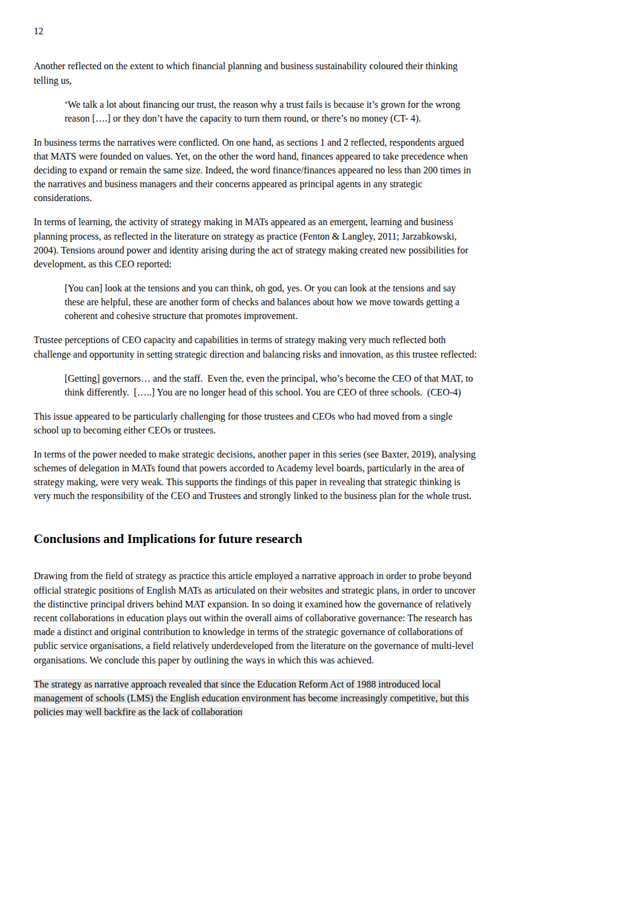12
Another reflected on the extent to which financial planning and business sustainability coloured their thinking telling us,
‘We talk a lot about financing our trust, the reason why a trust fails is because it’s grown for the wrong reason [….] or they don’t have the capacity to turn them round, or there’s no money (CT- 4).
In business terms the narratives were conflicted. On one hand, as sections 1 and 2 reflected, respondents argued that MATS were founded on values. Yet, on the other the word hand, finances appeared to take precedence when deciding to expand or remain the same size. Indeed, the word finance/finances appeared no less than 200 times in the narratives and business managers and their concerns appeared as principal agents in any strategic considerations.
In terms of learning, the activity of strategy making in MATs appeared as an emergent, learning and business planning process, as reflected in the literature on strategy as practice (Fenton & Langley, 2011; Jarzabkowski, 2004). Tensions around power and identity arising during the act of strategy making created new possibilities for development, as this CEO reported:
[You can] look at the tensions and you can think, oh god, yes. Or you can look at the tensions and say these are helpful, these are another form of checks and balances about how we move towards getting a coherent and cohesive structure that promotes improvement.
Trustee perceptions of CEO capacity and capabilities in terms of strategy making very much reflected both challenge and opportunity in setting strategic direction and balancing risks and innovation, as this trustee reflected:
[Getting] governors… and the staff. Even the, even the principal, who’s become the CEO of that MAT, to think differently. […..] You are no longer head of this school. You are CEO of three schools. (CEO-4)
This issue appeared to be particularly challenging for those trustees and CEOs who had moved from a single school up to becoming either CEOs or trustees.
In terms of the power needed to make strategic decisions, another paper in this series (see Baxter, 2019), analysing schemes of delegation in MATs found that powers accorded to Academy level boards, particularly in the area of strategy making, were very weak. This supports the findings of this paper in revealing that strategic thinking is very much the responsibility of the CEO and Trustees and strongly linked to the business plan for the whole trust.
Conclusions and Implications for future research
Drawing from the field of strategy as practice this article employed a narrative approach in order to probe beyond official strategic positions of English MATs as articulated on their websites and strategic plans, in order to uncover the distinctive principal drivers behind MAT expansion. In so doing it examined how the governance of relatively recent collaborations in education plays out within the overall aims of collaborative governance: The research has made a distinct and original contribution to knowledge in terms of the strategic governance of collaborations of public service organisations, a field relatively underdeveloped from the literature on the governance of multi-level organisations. We conclude this paper by outlining the ways in which this was achieved.
The strategy as narrative approach revealed that since the Education Reform Act of 1988 introduced local management of schools (LMS) the English education environment has become increasingly competitive, but this policies may well backfire as the lack of collaboration